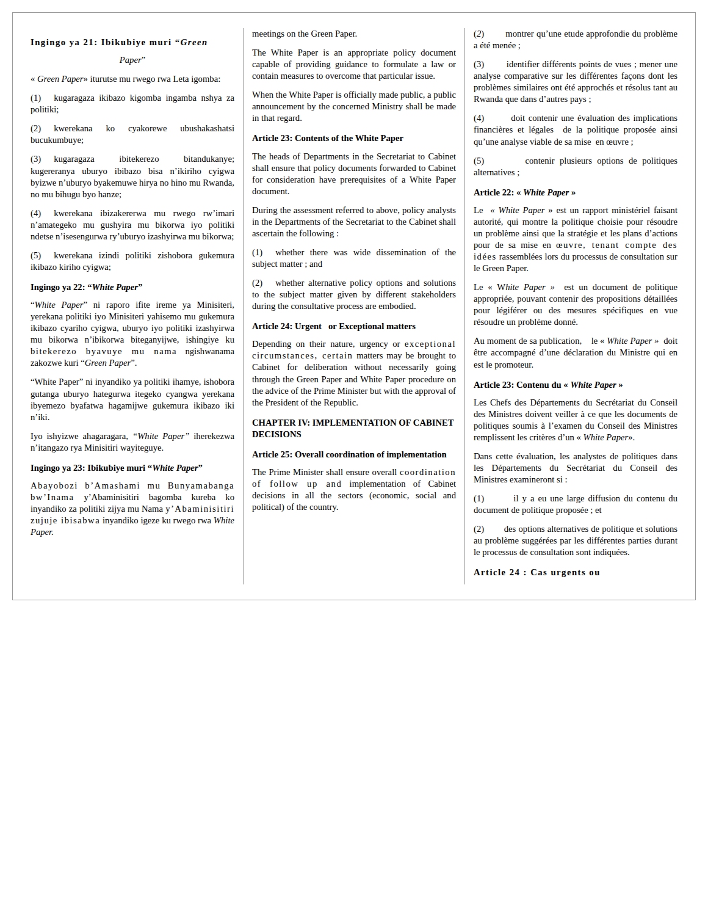Ingingo ya 21: Ibikubiye muri “Green
Paper”
« Green Paper» iturutse mu rwego rwa Leta igomba:
(1) kugaragaza ikibazo kigomba ingamba nshya za politiki;
(2) kwerekana ko cyakorewe ubushakashatsi bucukumbuye;
(3) kugaragaza ibitekerezo bitandukanye; kugereranya uburyo ibibazo bisa n’ikiriho cyigwa byizwe n’uburyo byakemuwe hirya no hino mu Rwanda, no mu bihugu byo hanze;
(4) kwerekana ibizakererwa mu rwego rw’imari n’amategeko mu gushyira mu bikorwa iyo politiki ndetse n’isesengurwa ry’uburyo izashyirwa mu bikorwa;
(5) kwerekana izindi politiki zishobora gukemura ikibazo kiriho cyigwa;
Ingingo ya 22: “White Paper”
“White Paper” ni raporo ifite ireme ya Minisiteri, yerekana politiki iyo Minisiteri yahisemo mu gukemura ikibazo cyariho cyigwa, uburyo iyo politiki izashyirwa mu bikorwa n’ibikorwa biteganyijwe, ishingiye ku bitekerezo byavuye mu nama ngishwanama zakozwe kuri “Green Paper”.
“White Paper” ni inyandiko ya politiki ihamye, ishobora gutanga uburyo hategurwa itegeko cyangwa yerekana ibyemezo byafatwa hagamijwe gukemura ikibazo iki n’iki.
Iyo ishyizwe ahagaragara, “White Paper” iherekezwa n’itangazo rya Minisitiri wayiteguye.
Ingingo ya 23: Ibikubiye muri “White Paper”
Abayobozi b’Amashami mu Bunyamabanga bw’Inama y’Abaminisitiri bagomba kureba ko inyandiko za politiki zijya mu Nama y’Abaminisitiri zujuje ibisabwa inyandiko igeze ku rwego rwa White Paper.
meetings on the Green Paper.
The White Paper is an appropriate policy document capable of providing guidance to formulate a law or contain measures to overcome that particular issue.
When the White Paper is officially made public, a public announcement by the concerned Ministry shall be made in that regard.
Article 23: Contents of the White Paper
The heads of Departments in the Secretariat to Cabinet shall ensure that policy documents forwarded to Cabinet for consideration have prerequisites of a White Paper document.
During the assessment referred to above, policy analysts in the Departments of the Secretariat to the Cabinet shall ascertain the following :
(1) whether there was wide dissemination of the subject matter ; and
(2) whether alternative policy options and solutions to the subject matter given by different stakeholders during the consultative process are embodied.
Article 24: Urgent or Exceptional matters
Depending on their nature, urgency or exceptional circumstances, certain matters may be brought to Cabinet for deliberation without necessarily going through the Green Paper and White Paper procedure on the advice of the Prime Minister but with the approval of the President of the Republic.
CHAPTER IV: IMPLEMENTATION OF CABINET DECISIONS
Article 25: Overall coordination of implementation
The Prime Minister shall ensure overall coordination of follow up and implementation of Cabinet decisions in all the sectors (economic, social and political) of the country.
(2) montrer qu’une etude approfondie du problème a été menée ;
(3) identifier différents points de vues ; mener une analyse comparative sur les différentes façons dont les problèmes similaires ont été approchés et résolus tant au Rwanda que dans d’autres pays ;
(4) doit contenir une évaluation des implications financières et légales de la politique proposée ainsi qu’une analyse viable de sa mise en œuvre ;
(5) contenir plusieurs options de politiques alternatives ;
Article 22: « White Paper »
Le « White Paper » est un rapport ministériel faisant autorité, qui montre la politique choisie pour résoudre un problème ainsi que la stratégie et les plans d’actions pour de sa mise en œuvre, tenant compte des idées rassemblées lors du processus de consultation sur le Green Paper.
Le « White Paper » est un document de politique appropriée, pouvant contenir des propositions détaillées pour légiférer ou des mesures spécifiques en vue résoudre un problème donné.
Au moment de sa publication, le « White Paper » doit être accompagné d’une déclaration du Ministre qui en est le promoteur.
Article 23: Contenu du « White Paper »
Les Chefs des Départements du Secrétariat du Conseil des Ministres doivent veiller à ce que les documents de politiques soumis à l’examen du Conseil des Ministres remplissent les critères d’un « White Paper».
Dans cette évaluation, les analystes de politiques dans les Départements du Secrétariat du Conseil des Ministres examineront si :
(1) il y a eu une large diffusion du contenu du document de politique proposée ; et
(2) des options alternatives de politique et solutions au problème suggérées par les différentes parties durant le processus de consultation sont indiquées.
Article 24 : Cas urgents ou